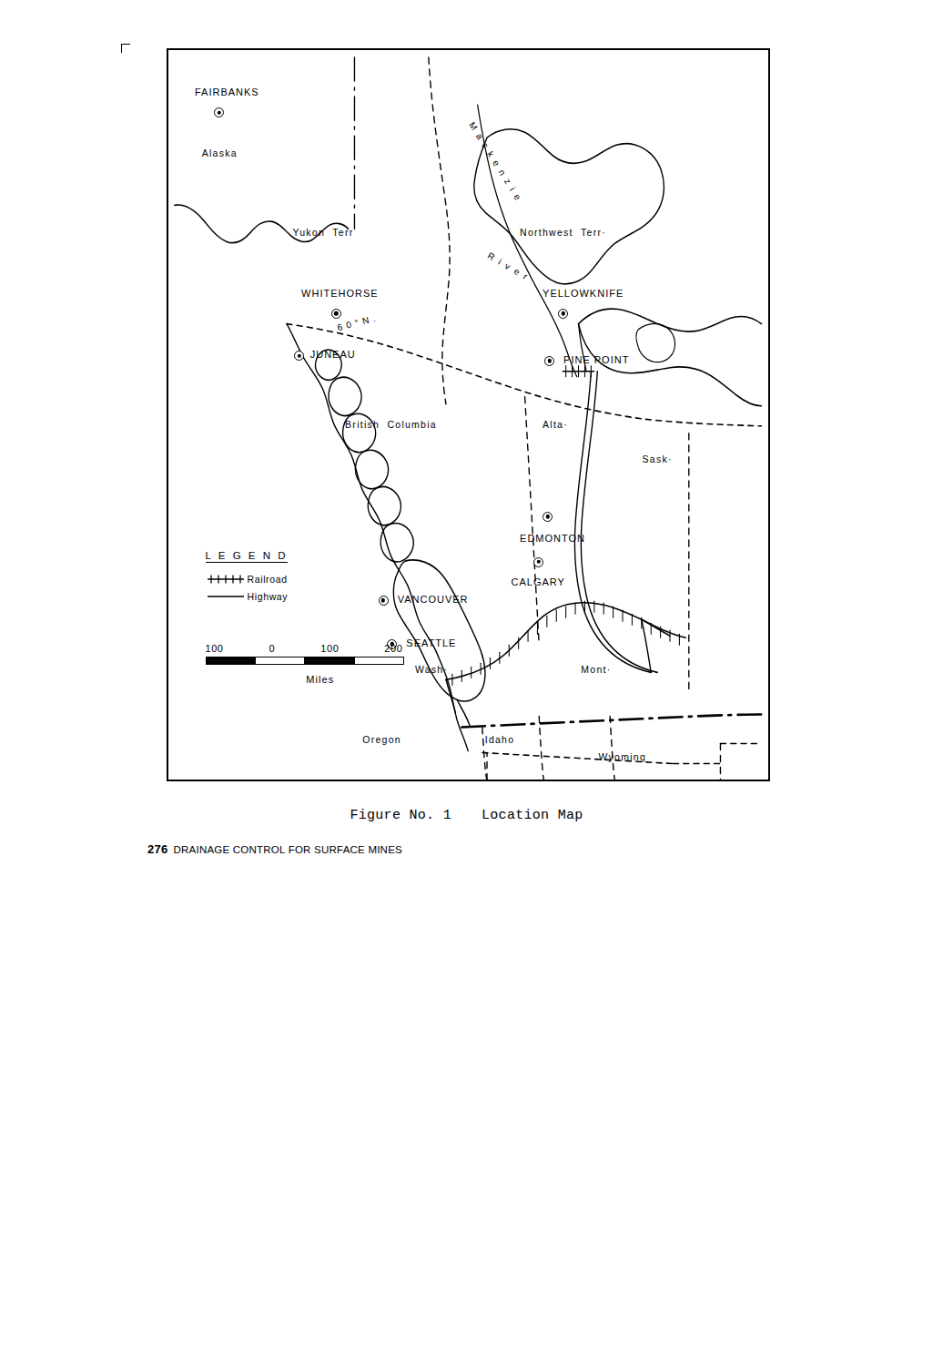FAIRBANKS
Alaska
Yukon Terr
WHITEHORSE
JUNEAU
6 0 ° N .
Northwest Terr·
M a c k e n z i e
R i v e r
YELLOWKNIFE
PINE POINT
British Columbia
Alta·
Sask·
EDMONTON
CALGARY
VANCOUVER
SEATTLE
Wash·
Mont·
Oregon
Idaho
Wyoming
L E G E N D
Railroad
Highway
1000100200
Miles
Figure No. 1 Location Map
276 DRAINAGE CONTROL FOR SURFACE MINES